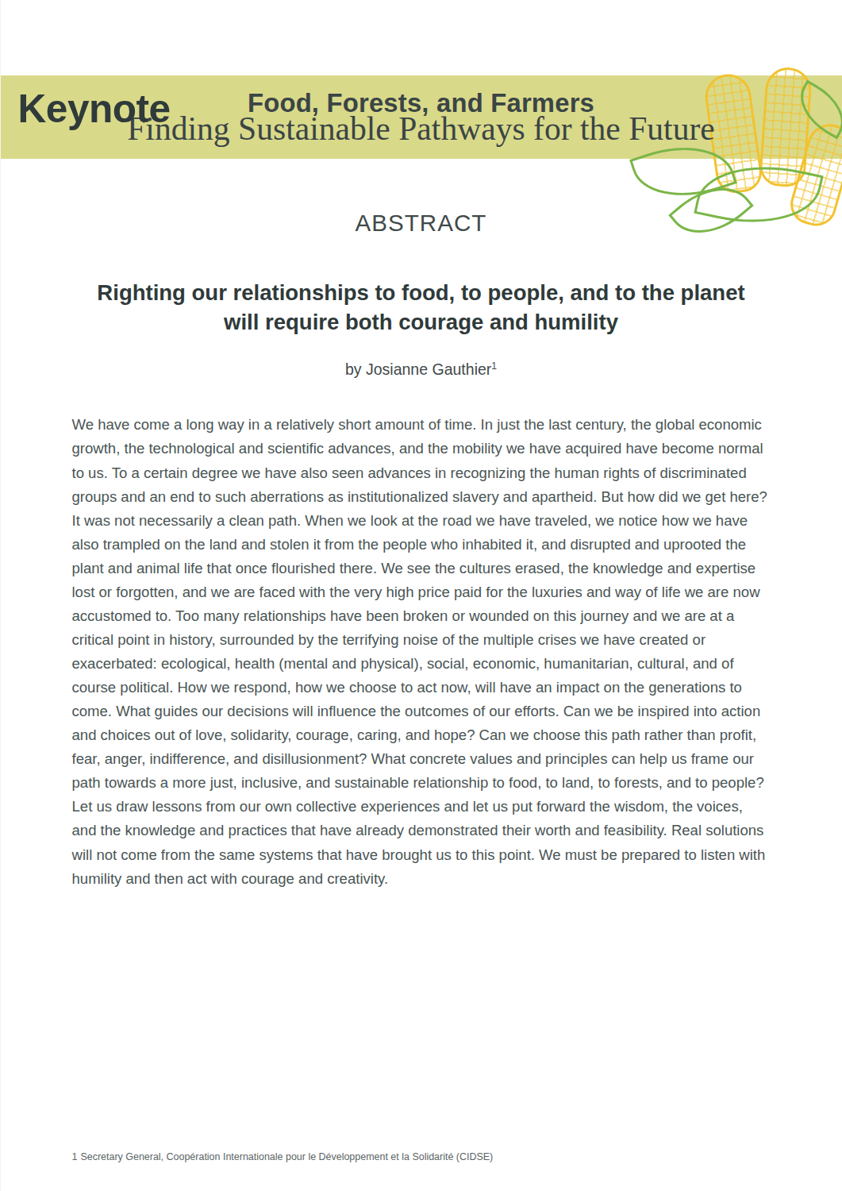Keynote
Food, Forests, and Farmers
Finding Sustainable Pathways for the Future
ABSTRACT
Righting our relationships to food, to people, and to the planet will require both courage and humility
by Josianne Gauthier1
We have come a long way in a relatively short amount of time. In just the last century, the global economic growth, the technological and scientific advances, and the mobility we have acquired have become normal to us. To a certain degree we have also seen advances in recognizing the human rights of discriminated groups and an end to such aberrations as institutionalized slavery and apartheid. But how did we get here? It was not necessarily a clean path. When we look at the road we have traveled, we notice how we have also trampled on the land and stolen it from the people who inhabited it, and disrupted and uprooted the plant and animal life that once flourished there. We see the cultures erased, the knowledge and expertise lost or forgotten, and we are faced with the very high price paid for the luxuries and way of life we are now accustomed to. Too many relationships have been broken or wounded on this journey and we are at a critical point in history, surrounded by the terrifying noise of the multiple crises we have created or exacerbated: ecological, health (mental and physical), social, economic, humanitarian, cultural, and of course political. How we respond, how we choose to act now, will have an impact on the generations to come. What guides our decisions will influence the outcomes of our efforts. Can we be inspired into action and choices out of love, solidarity, courage, caring, and hope? Can we choose this path rather than profit, fear, anger, indifference, and disillusionment? What concrete values and principles can help us frame our path towards a more just, inclusive, and sustainable relationship to food, to land, to forests, and to people? Let us draw lessons from our own collective experiences and let us put forward the wisdom, the voices, and the knowledge and practices that have already demonstrated their worth and feasibility. Real solutions will not come from the same systems that have brought us to this point. We must be prepared to listen with humility and then act with courage and creativity.
1 Secretary General, Coopération Internationale pour le Développement et la Solidarité (CIDSE)